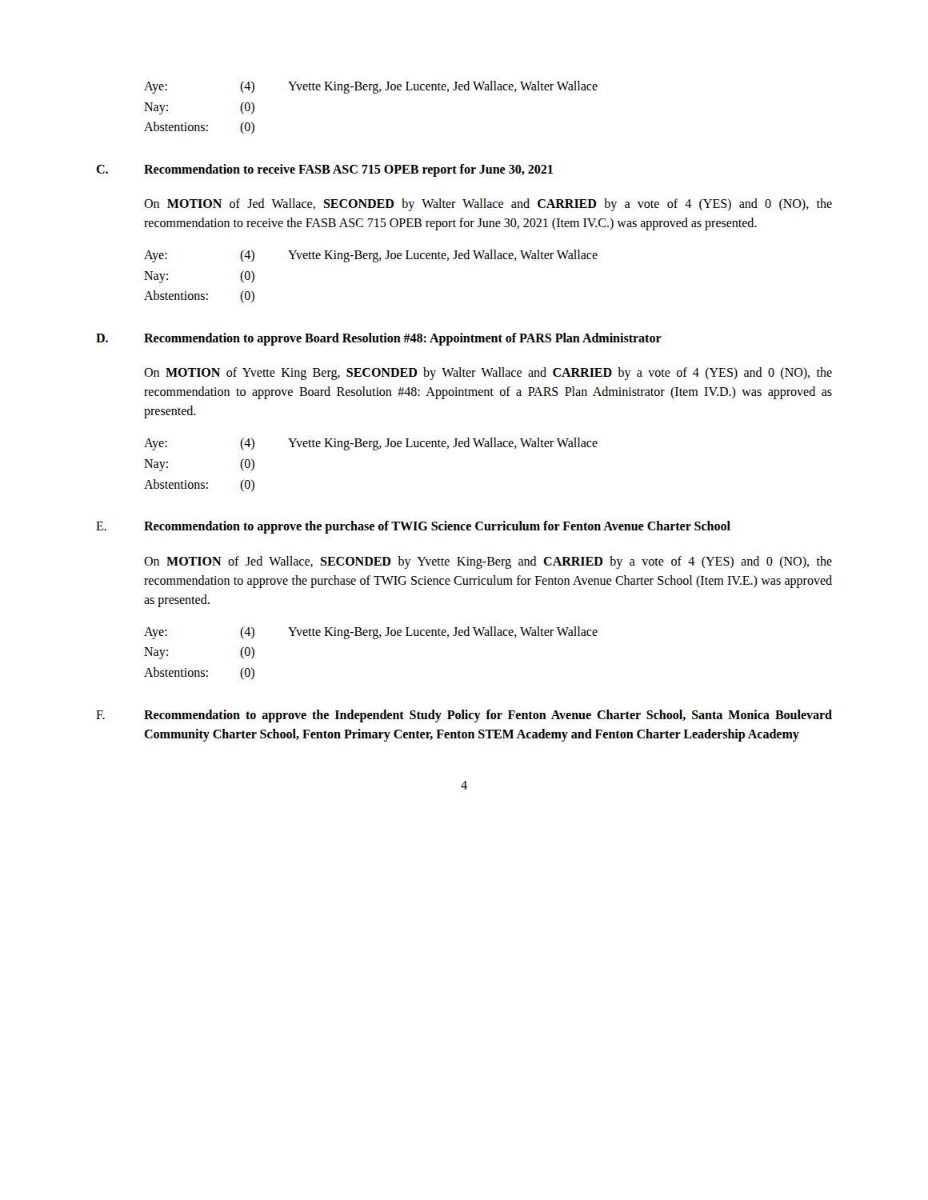Aye: (4) Yvette King-Berg, Joe Lucente, Jed Wallace, Walter Wallace
Nay: (0)
Abstentions: (0)
C.
Recommendation to receive FASB ASC 715 OPEB report for June 30, 2021
On MOTION of Jed Wallace, SECONDED by Walter Wallace and CARRIED by a vote of 4 (YES) and 0 (NO), the recommendation to receive the FASB ASC 715 OPEB report for June 30, 2021 (Item IV.C.) was approved as presented.
Aye: (4) Yvette King-Berg, Joe Lucente, Jed Wallace, Walter Wallace
Nay: (0)
Abstentions: (0)
D.
Recommendation to approve Board Resolution #48: Appointment of PARS Plan Administrator
On MOTION of Yvette King Berg, SECONDED by Walter Wallace and CARRIED by a vote of 4 (YES) and 0 (NO), the recommendation to approve Board Resolution #48: Appointment of a PARS Plan Administrator (Item IV.D.) was approved as presented.
Aye: (4) Yvette King-Berg, Joe Lucente, Jed Wallace, Walter Wallace
Nay: (0)
Abstentions: (0)
E.
Recommendation to approve the purchase of TWIG Science Curriculum for Fenton Avenue Charter School
On MOTION of Jed Wallace, SECONDED by Yvette King-Berg and CARRIED by a vote of 4 (YES) and 0 (NO), the recommendation to approve the purchase of TWIG Science Curriculum for Fenton Avenue Charter School (Item IV.E.) was approved as presented.
Aye: (4) Yvette King-Berg, Joe Lucente, Jed Wallace, Walter Wallace
Nay: (0)
Abstentions: (0)
F.
Recommendation to approve the Independent Study Policy for Fenton Avenue Charter School, Santa Monica Boulevard Community Charter School, Fenton Primary Center, Fenton STEM Academy and Fenton Charter Leadership Academy
4